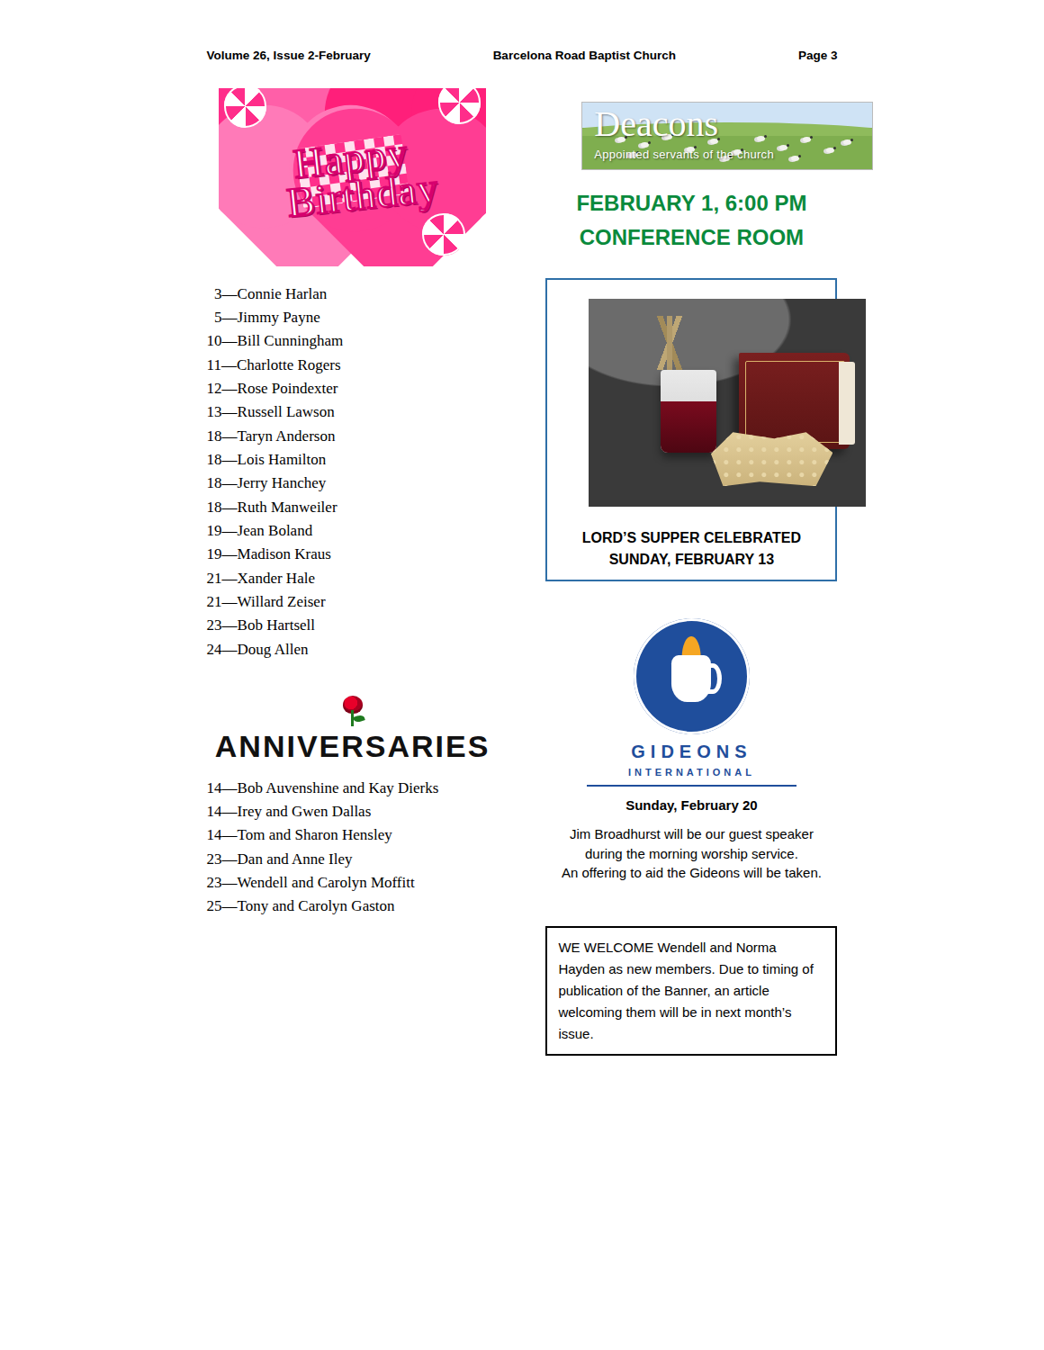Volume 26, Issue 2-February
Barcelona Road Baptist Church
Page 3
Happy Birthday
Birthdays
3—Connie Harlan
5—Jimmy Payne
10—Bill Cunningham
11—Charlotte Rogers
12—Rose Poindexter
13—Russell Lawson
18—Taryn Anderson
18—Lois Hamilton
18—Jerry Hanchey
18—Ruth Manweiler
19—Jean Boland
19—Madison Kraus
21—Xander Hale
21—Willard Zeiser
23—Bob Hartsell
24—Doug Allen
ANNIVERSARIES
14—Bob Auvenshine and Kay Dierks
14—Irey and Gwen Dallas
14—Tom and Sharon Hensley
23—Dan and Anne Iley
23—Wendell and Carolyn Moffitt
25—Tony and Carolyn Gaston
Deacons
Appointed servants of the church
FEBRUARY 1, 6:00 PM
CONFERENCE ROOM
LORD’S SUPPER CELEBRATED
SUNDAY, FEBRUARY 13
GIDEONSINTERNATIONAL
Sunday, February 20
Jim Broadhurst will be our guest speaker
during the morning worship service.
An offering to aid the Gideons will be taken.
WE WELCOME Wendell and Norma Hayden as new members. Due to timing of publication of the Banner, an article welcoming them will be in next month’s issue.